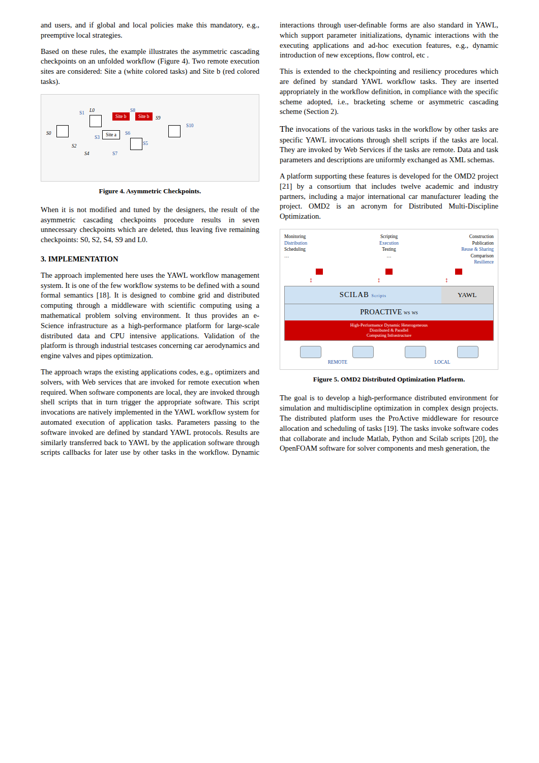and users, and if global and local policies make this mandatory, e.g., preemptive local strategies.
Based on these rules, the example illustrates the asymmetric cascading checkpoints on an unfolded workflow (Figure 4). Two remote execution sites are considered: Site a (white colored tasks) and Site b (red colored tasks).
S0
S2
L0
S1
Site b
Site b
S8
S9
Site a
S3
S6
S4
S7
S5
S10
Figure 4. Asymmetric Checkpoints.
When it is not modified and tuned by the designers, the result of the asymmetric cascading checkpoints procedure results in seven unnecessary checkpoints which are deleted, thus leaving five remaining checkpoints: S0, S2, S4, S9 and L0.
3. IMPLEMENTATION
The approach implemented here uses the YAWL workflow management system. It is one of the few workflow systems to be defined with a sound formal semantics [18]. It is designed to combine grid and distributed computing through a middleware with scientific computing using a mathematical problem solving environment. It thus provides an e-Science infrastructure as a high-performance platform for large-scale distributed data and CPU intensive applications. Validation of the platform is through industrial testcases concerning car aerodynamics and engine valves and pipes optimization.
The approach wraps the existing applications codes, e.g., optimizers and solvers, with Web services that are invoked for remote execution when required. When software components are local, they are invoked through shell scripts that in turn trigger the appropriate software. This script invocations are natively implemented in the YAWL workflow system for automated execution of application tasks. Parameters passing to the software invoked are defined by standard YAWL protocols. Results are similarly transferred back to YAWL by the application software through scripts callbacks for later use by other tasks in the workflow. Dynamic interactions through user-definable forms are also standard in YAWL, which support parameter initializations, dynamic interactions with the executing applications and ad-hoc execution features, e.g., dynamic introduction of new exceptions, flow control, etc .
This is extended to the checkpointing and resiliency procedures which are defined by standard YAWL workflow tasks. They are inserted appropriately in the workflow definition, in compliance with the specific scheme adopted, i.e., bracketing scheme or asymmetric cascading scheme (Section 2).
The invocations of the various tasks in the workflow by other tasks are specific YAWL invocations through shell scripts if the tasks are local. They are invoked by Web Services if the tasks are remote. Data and task parameters and descriptions are uniformly exchanged as XML schemas.
A platform supporting these features is developed for the OMD2 project [21] by a consortium that includes twelve academic and industry partners, including a major international car manufacturer leading the project. OMD2 is an acronym for Distributed Multi-Discipline Optimization.
Monitoring
Distribution
Scheduling
…
Scripting
Execution
Testing
…
Construction
Publication
Reuse & Sharing
Comparison
Resilience
↕ ↕ ↕
SCILAB Scripts
YAWL
PROACTIVE WS WS
High-Performance Dynamic Heterogeneous
Distributed & Parallel
Computing Infrastructure
REMOTE LOCAL
Figure 5. OMD2 Distributed Optimization Platform.
The goal is to develop a high-performance distributed environment for simulation and multidiscipline optimization in complex design projects. The distributed platform uses the ProActive middleware for resource allocation and scheduling of tasks [19]. The tasks invoke software codes that collaborate and include Matlab, Python and Scilab scripts [20], the OpenFOAM software for solver components and mesh generation, the